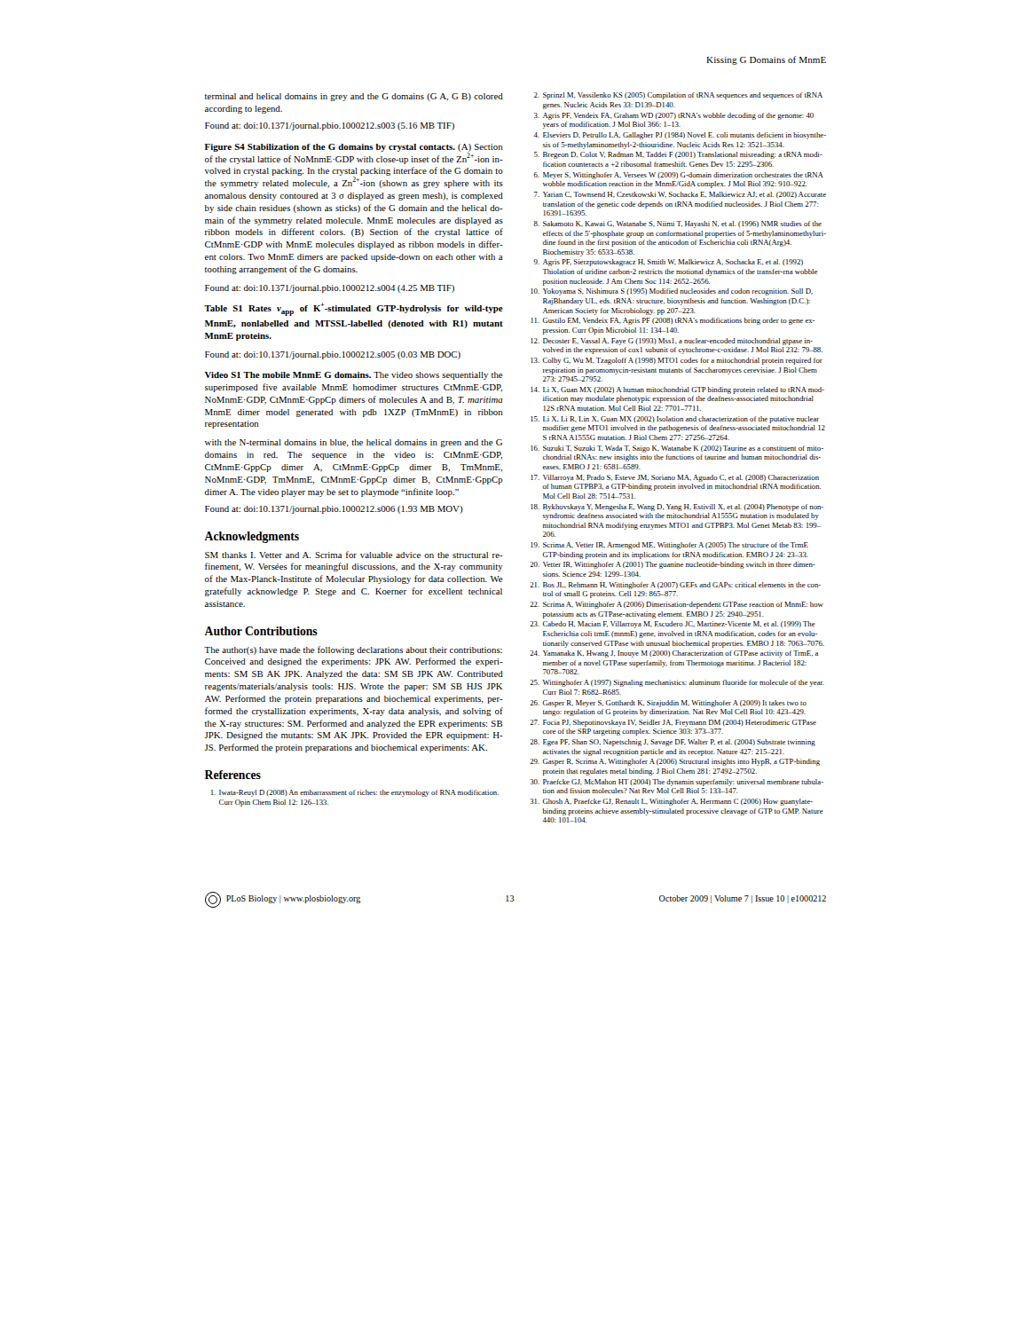Kissing G Domains of MnmE
terminal and helical domains in grey and the G domains (G A, G B) colored according to legend.
Found at: doi:10.1371/journal.pbio.1000212.s003 (5.16 MB TIF)
Figure S4 Stabilization of the G domains by crystal contacts. (A) Section of the crystal lattice of NoMnmE·GDP with close-up inset of the Zn2+-ion involved in crystal packing. In the crystal packing interface of the G domain to the symmetry related molecule, a Zn2+-ion (shown as grey sphere with its anomalous density contoured at 3 σ displayed as green mesh), is complexed by side chain residues (shown as sticks) of the G domain and the helical domain of the symmetry related molecule. MnmE molecules are displayed as ribbon models in different colors. (B) Section of the crystal lattice of CtMnmE·GDP with MnmE molecules displayed as ribbon models in different colors. Two MnmE dimers are packed upside-down on each other with a toothing arrangement of the G domains.
Found at: doi:10.1371/journal.pbio.1000212.s004 (4.25 MB TIF)
Table S1 Rates vapp of K+-stimulated GTP-hydrolysis for wild-type MnmE, nonlabelled and MTSSL-labelled (denoted with R1) mutant MnmE proteins.
Found at: doi:10.1371/journal.pbio.1000212.s005 (0.03 MB DOC)
Video S1 The mobile MnmE G domains. The video shows sequentially the superimposed five available MnmE homodimer structures CtMnmE·GDP, NoMnmE·GDP, CtMnmE·GppCp dimers of molecules A and B, T. maritima MnmE dimer model generated with pdb 1XZP (TmMnmE) in ribbon representation
with the N-terminal domains in blue, the helical domains in green and the G domains in red. The sequence in the video is: CtMnmE·GDP, CtMnmE·GppCp dimer A, CtMnmE·GppCp dimer B, TmMnmE, NoMnmE·GDP, TmMnmE, CtMnmE·GppCp dimer B, CtMnmE·GppCp dimer A. The video player may be set to playmode “infinite loop.”
Found at: doi:10.1371/journal.pbio.1000212.s006 (1.93 MB MOV)
Acknowledgments
SM thanks I. Vetter and A. Scrima for valuable advice on the structural refinement, W. Versées for meaningful discussions, and the X-ray community of the Max-Planck-Institute of Molecular Physiology for data collection. We gratefully acknowledge P. Stege and C. Koerner for excellent technical assistance.
Author Contributions
The author(s) have made the following declarations about their contributions: Conceived and designed the experiments: JPK AW. Performed the experiments: SM SB AK JPK. Analyzed the data: SM SB JPK AW. Contributed reagents/materials/analysis tools: HJS. Wrote the paper: SM SB HJS JPK AW. Performed the protein preparations and biochemical experiments, performed the crystallization experiments, X-ray data analysis, and solving of the X-ray structures: SM. Performed and analyzed the EPR experiments: SB JPK. Designed the mutants: SM AK JPK. Provided the EPR equipment: H-JS. Performed the protein preparations and biochemical experiments: AK.
References
Iwata-Reuyl D (2008) An embarrassment of riches: the enzymology of RNA modification. Curr Opin Chem Biol 12: 126–133.
Sprinzl M, Vassilenko KS (2005) Compilation of tRNA sequences and sequences of tRNA genes. Nucleic Acids Res 33: D139–D140.
Agris PF, Vendeix FA, Graham WD (2007) tRNA's wobble decoding of the genome: 40 years of modification. J Mol Biol 366: 1–13.
Elseviers D, Petrullo LA, Gallagher PJ (1984) Novel E. coli mutants deficient in biosynthesis of 5-methylaminomethyl-2-thiouridine. Nucleic Acids Res 12: 3521–3534.
Bregeon D, Colot V, Radman M, Taddei F (2001) Translational misreading: a tRNA modification counteracts a +2 ribosomal frameshift. Genes Dev 15: 2295–2306.
Meyer S, Wittinghofer A, Versees W (2009) G-domain dimerization orchestrates the tRNA wobble modification reaction in the MnmE/GidA complex. J Mol Biol 392: 910–922.
Yarian C, Townsend H, Czestkowski W, Sochacka E, Malkiewicz AJ, et al. (2002) Accurate translation of the genetic code depends on tRNA modified nucleosides. J Biol Chem 277: 16391–16395.
Sakamoto K, Kawai G, Watanabe S, Niimi T, Hayashi N, et al. (1996) NMR studies of the effects of the 5′-phosphate group on conformational properties of 5-methylaminomethyluridine found in the first position of the anticodon of Escherichia coli tRNA(Arg)4. Biochemistry 35: 6533–6538.
Agris PF, Sierzputowskagracz H, Smith W, Malkiewicz A, Sochacka E, et al. (1992) Thiolation of uridine carbon-2 restricts the motional dynamics of the transfer-rna wobble position nucleoside. J Am Chem Soc 114: 2652–2656.
Yokoyama S, Nishimura S (1995) Modified nucleosides and codon recognition. Soll D, RajBhandary UL, eds. tRNA: structure, biosynthesis and function. Washington (D.C.): American Society for Microbiology. pp 207–223.
Gustilo EM, Vendeix FA, Agris PF (2008) tRNA's modifications bring order to gene expression. Curr Opin Microbiol 11: 134–140.
Decoster E, Vassal A, Faye G (1993) Mss1, a nuclear-encoded mitochondrial gtpase involved in the expression of cox1 subunit of cytochrome-c-oxidase. J Mol Biol 232: 79–88.
Colby G, Wu M, Tzagoloff A (1998) MTO1 codes for a mitochondrial protein required for respiration in paromomycin-resistant mutants of Saccharomyces cerevisiae. J Biol Chem 273: 27945–27952.
Li X, Guan MX (2002) A human mitochondrial GTP binding protein related to tRNA modification may modulate phenotypic expression of the deafness-associated mitochondrial 12S rRNA mutation. Mol Cell Biol 22: 7701–7711.
Li X, Li R, Lin X, Guan MX (2002) Isolation and characterization of the putative nuclear modifier gene MTO1 involved in the pathogenesis of deafness-associated mitochondrial 12 S rRNA A1555G mutation. J Biol Chem 277: 27256–27264.
Suzuki T, Suzuki T, Wada T, Saigo K, Watanabe K (2002) Taurine as a constituent of mitochondrial tRNAs: new insights into the functions of taurine and human mitochondrial diseases. EMBO J 21: 6581–6589.
Villarroya M, Prado S, Esteve JM, Soriano MA, Aguado C, et al. (2008) Characterization of human GTPBP3, a GTP-binding protein involved in mitochondrial tRNA modification. Mol Cell Biol 28: 7514–7531.
Bykhovskaya Y, Mengesha E, Wang D, Yang H, Estivill X, et al. (2004) Phenotype of non-syndromic deafness associated with the mitochondrial A1555G mutation is modulated by mitochondrial RNA modifying enzymes MTO1 and GTPBP3. Mol Genet Metab 83: 199–206.
Scrima A, Vetter IR, Armengod ME, Wittinghofer A (2005) The structure of the TrmE GTP-binding protein and its implications for tRNA modification. EMBO J 24: 23–33.
Vetter IR, Wittinghofer A (2001) The guanine nucleotide-binding switch in three dimensions. Science 294: 1299–1304.
Bos JL, Rehmann H, Wittinghofer A (2007) GEFs and GAPs: critical elements in the control of small G proteins. Cell 129: 865–877.
Scrima A, Wittinghofer A (2006) Dimerisation-dependent GTPase reaction of MnmE: how potassium acts as GTPase-activating element. EMBO J 25: 2940–2951.
Cabedo H, Macian F, Villarroya M, Escudero JC, Martinez-Vicente M, et al. (1999) The Escherichia coli trmE (mnmE) gene, involved in tRNA modification, codes for an evolutionarily conserved GTPase with unusual biochemical properties. EMBO J 18: 7063–7076.
Yamanaka K, Hwang J, Inouye M (2000) Characterization of GTPase activity of TrmE, a member of a novel GTPase superfamily, from Thermotoga maritima. J Bacteriol 182: 7078–7082.
Wittinghofer A (1997) Signaling mechanistics: aluminum fluoride for molecule of the year. Curr Biol 7: R682–R685.
Gasper R, Meyer S, Gotthardt K, Sirajuddin M, Wittinghofer A (2009) It takes two to tango: regulation of G proteins by dimerization. Nat Rev Mol Cell Biol 10: 423–429.
Focia PJ, Shepotinovskaya IV, Seidler JA, Freymann DM (2004) Heterodimeric GTPase core of the SRP targeting complex. Science 303: 373–377.
Egea PF, Shan SO, Napetschnig J, Savage DF, Walter P, et al. (2004) Substrate twinning activates the signal recognition particle and its receptor. Nature 427: 215–221.
Gasper R, Scrima A, Wittinghofer A (2006) Structural insights into HypB, a GTP-binding protein that regulates metal binding. J Biol Chem 281: 27492–27502.
Praefcke GJ, McMahon HT (2004) The dynamin superfamily: universal membrane tubulation and fission molecules? Nat Rev Mol Cell Biol 5: 133–147.
Ghosh A, Praefcke GJ, Renault L, Wittinghofer A, Herrmann C (2006) How guanylate-binding proteins achieve assembly-stimulated processive cleavage of GTP to GMP. Nature 440: 101–104.
PLoS Biology | www.plosbiology.org
13
October 2009 | Volume 7 | Issue 10 | e1000212